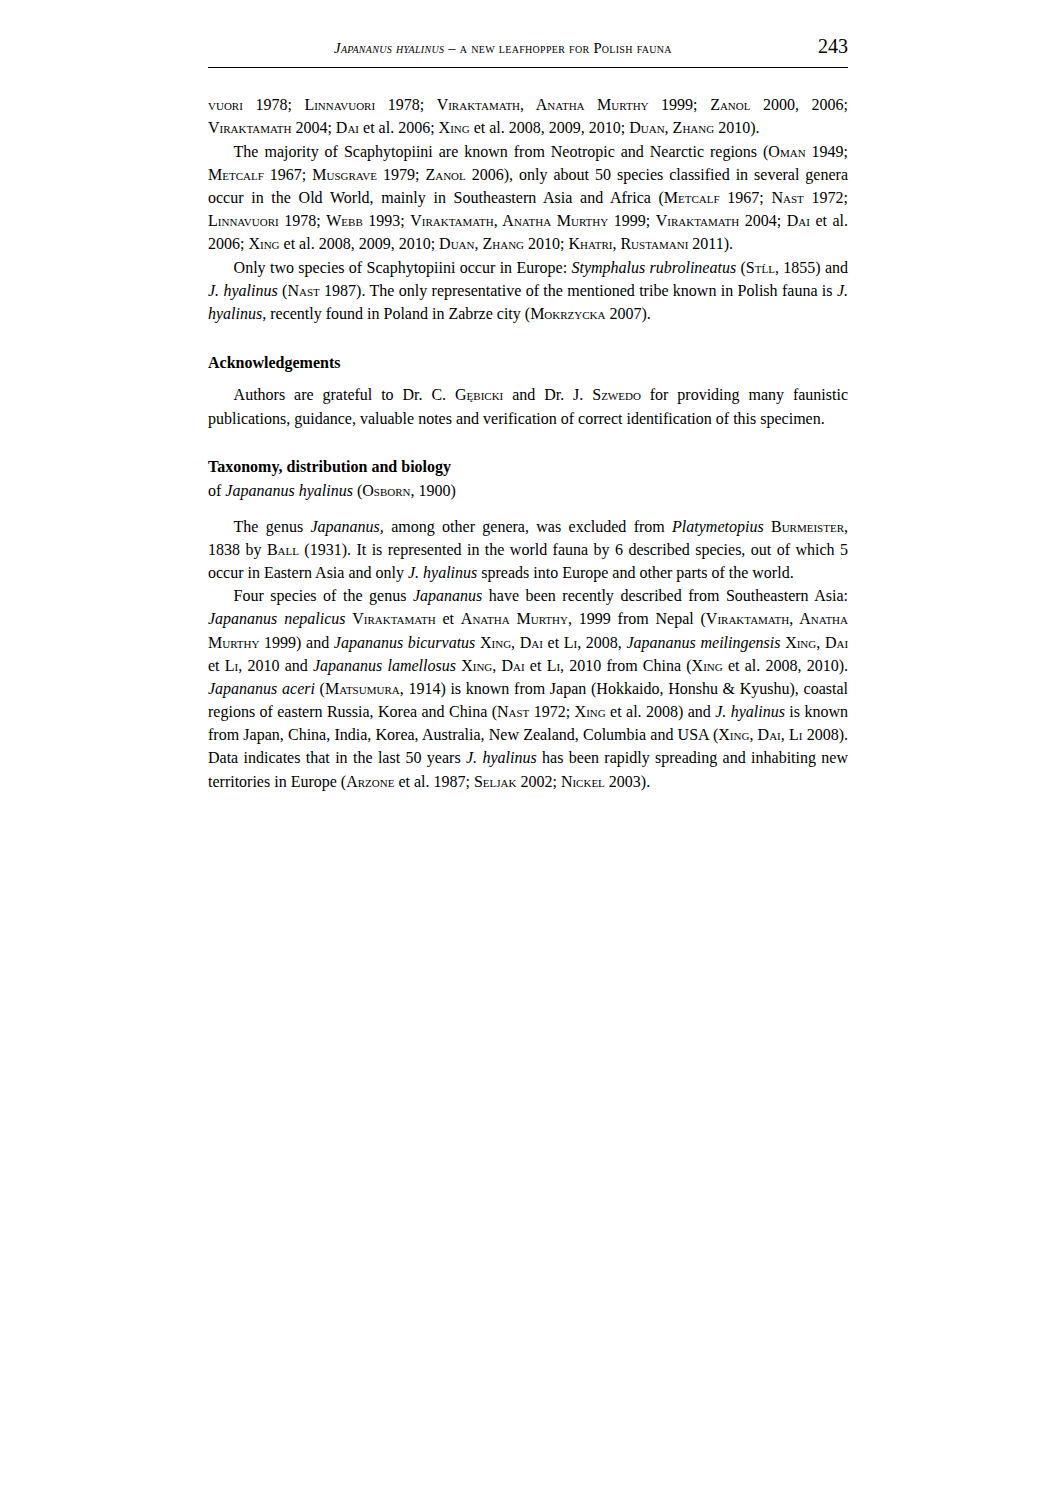Japananus hyalinus – a new leafhopper for Polish fauna 243
vuori 1978; Linnavuori 1978; Viraktamath, Anatha Murthy 1999; Zanol 2000, 2006; Viraktamath 2004; Dai et al. 2006; Xing et al. 2008, 2009, 2010; Duan, Zhang 2010).
The majority of Scaphytopiini are known from Neotropic and Nearctic regions (Oman 1949; Metcalf 1967; Musgrave 1979; Zanol 2006), only about 50 species classified in several genera occur in the Old World, mainly in Southeastern Asia and Africa (Metcalf 1967; Nast 1972; Linnavuori 1978; Webb 1993; Viraktamath, Anatha Murthy 1999; Viraktamath 2004; Dai et al. 2006; Xing et al. 2008, 2009, 2010; Duan, Zhang 2010; Khatri, Rustamani 2011).
Only two species of Scaphytopiini occur in Europe: Stymphalus rubrolineatus (Stĺl, 1855) and J. hyalinus (Nast 1987). The only representative of the mentioned tribe known in Polish fauna is J. hyalinus, recently found in Poland in Zabrze city (Mokrzycka 2007).
Acknowledgements
Authors are grateful to Dr. C. Gębicki and Dr. J. Szwedo for providing many faunistic publications, guidance, valuable notes and verification of correct identification of this specimen.
Taxonomy, distribution and biology
of Japananus hyalinus (Osborn, 1900)
The genus Japananus, among other genera, was excluded from Platymetopius Burmeister, 1838 by Ball (1931). It is represented in the world fauna by 6 described species, out of which 5 occur in Eastern Asia and only J. hyalinus spreads into Europe and other parts of the world.
Four species of the genus Japananus have been recently described from Southeastern Asia: Japananus nepalicus Viraktamath et Anatha Murthy, 1999 from Nepal (Viraktamath, Anatha Murthy 1999) and Japananus bicurvatus Xing, Dai et Li, 2008, Japananus meilingensis Xing, Dai et Li, 2010 and Japananus lamellosus Xing, Dai et Li, 2010 from China (Xing et al. 2008, 2010). Japananus aceri (Matsumura, 1914) is known from Japan (Hokkaido, Honshu & Kyushu), coastal regions of eastern Russia, Korea and China (Nast 1972; Xing et al. 2008) and J. hyalinus is known from Japan, China, India, Korea, Australia, New Zealand, Columbia and USA (Xing, Dai, Li 2008). Data indicates that in the last 50 years J. hyalinus has been rapidly spreading and inhabiting new territories in Europe (Arzone et al. 1987; Seljak 2002; Nickel 2003).